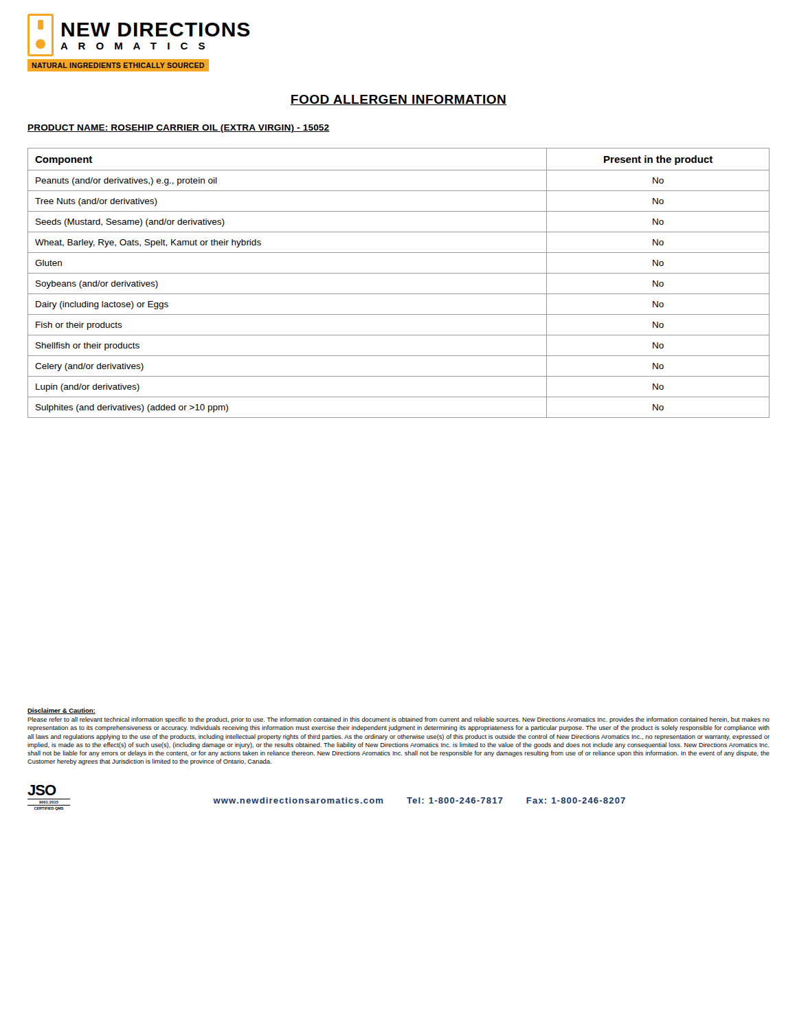NEW DIRECTIONS
A R O M A T I C S
NATURAL INGREDIENTS ETHICALLY SOURCED
FOOD ALLERGEN INFORMATION
PRODUCT NAME: ROSEHIP CARRIER OIL (EXTRA VIRGIN) - 15052
| Component | Present in the product |
| --- | --- |
| Peanuts (and/or derivatives,) e.g., protein oil | No |
| Tree Nuts (and/or derivatives) | No |
| Seeds (Mustard, Sesame) (and/or derivatives) | No |
| Wheat, Barley, Rye, Oats, Spelt, Kamut or their hybrids | No |
| Gluten | No |
| Soybeans (and/or derivatives) | No |
| Dairy (including lactose) or Eggs | No |
| Fish or their products | No |
| Shellfish or their products | No |
| Celery (and/or derivatives) | No |
| Lupin (and/or derivatives) | No |
| Sulphites (and derivatives) (added or >10 ppm) | No |
Disclaimer & Caution:
Please refer to all relevant technical information specific to the product, prior to use. The information contained in this document is obtained from current and reliable sources. New Directions Aromatics Inc. provides the information contained herein, but makes no representation as to its comprehensiveness or accuracy. Individuals receiving this information must exercise their independent judgment in determining its appropriateness for a particular purpose. The user of the product is solely responsible for compliance with all laws and regulations applying to the use of the products, including intellectual property rights of third parties. As the ordinary or otherwise use(s) of this product is outside the control of New Directions Aromatics Inc., no representation or warranty, expressed or implied, is made as to the effect(s) of such use(s), (including damage or injury), or the results obtained. The liability of New Directions Aromatics Inc. is limited to the value of the goods and does not include any consequential loss. New Directions Aromatics Inc. shall not be liable for any errors or delays in the content, or for any actions taken in reliance thereon. New Directions Aromatics Inc. shall not be responsible for any damages resulting from use of or reliance upon this information. In the event of any dispute, the Customer hereby agrees that Jurisdiction is limited to the province of Ontario, Canada.
JSO
9001:2015
CERTIFIED QMS
www.newdirectionsaromatics.com Tel: 1-800-246-7817 Fax: 1-800-246-8207